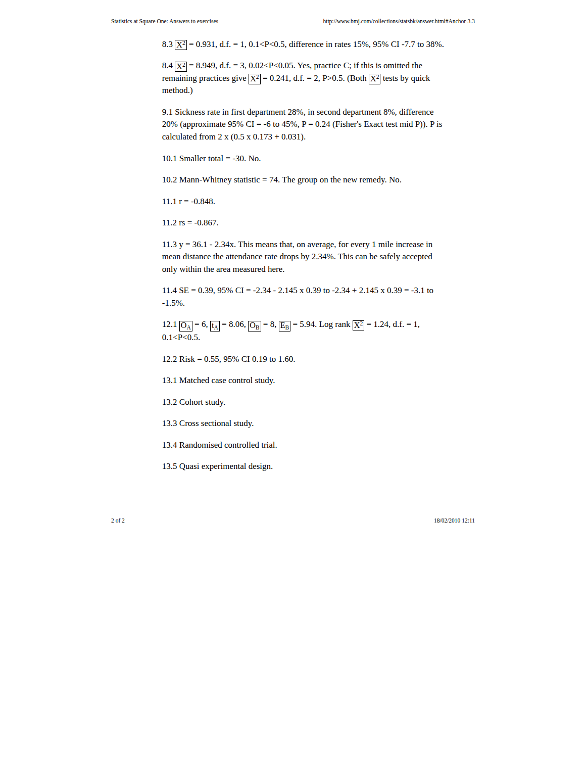Statistics at Square One: Answers to exercises http://www.bmj.com/collections/statsbk/answer.html#Anchor-3.3
8.3 X 2 = 0.931, d.f. = 1, 0.1<P<0.5, difference in rates 15%, 95% CI -7.7 to 38%.
8.4 X 2 = 8.949, d.f. = 3, 0.02<P<0.05. Yes, practice C; if this is omitted the remaining practices give X 2 = 0.241, d.f. = 2, P>0.5. (Both X 2 tests by quick method.)
9.1 Sickness rate in first department 28%, in second department 8%, difference 20% (approximate 95% CI = -6 to 45%, P = 0.24 (Fisher's Exact test mid P)). P is calculated from 2 x (0.5 x 0.173 + 0.031).
10.1 Smaller total = -30. No.
10.2 Mann-Whitney statistic = 74. The group on the new remedy. No.
11.1 r = -0.848.
11.2 rs = -0.867.
11.3 y = 36.1 - 2.34x. This means that, on average, for every 1 mile increase in mean distance the attendance rate drops by 2.34%. This can be safely accepted only within the area measured here.
11.4 SE = 0.39, 95% CI = -2.34 - 2.145 x 0.39 to -2.34 + 2.145 x 0.39 = -3.1 to -1.5%.
12.1 OA = 6, tA = 8.06, OB = 8, EB = 5.94. Log rank X 2 = 1.24, d.f. = 1, 0.1<P<0.5.
12.2 Risk = 0.55, 95% CI 0.19 to 1.60.
13.1 Matched case control study.
13.2 Cohort study.
13.3 Cross sectional study.
13.4 Randomised controlled trial.
13.5 Quasi experimental design.
2 of 2 18/02/2010 12:11